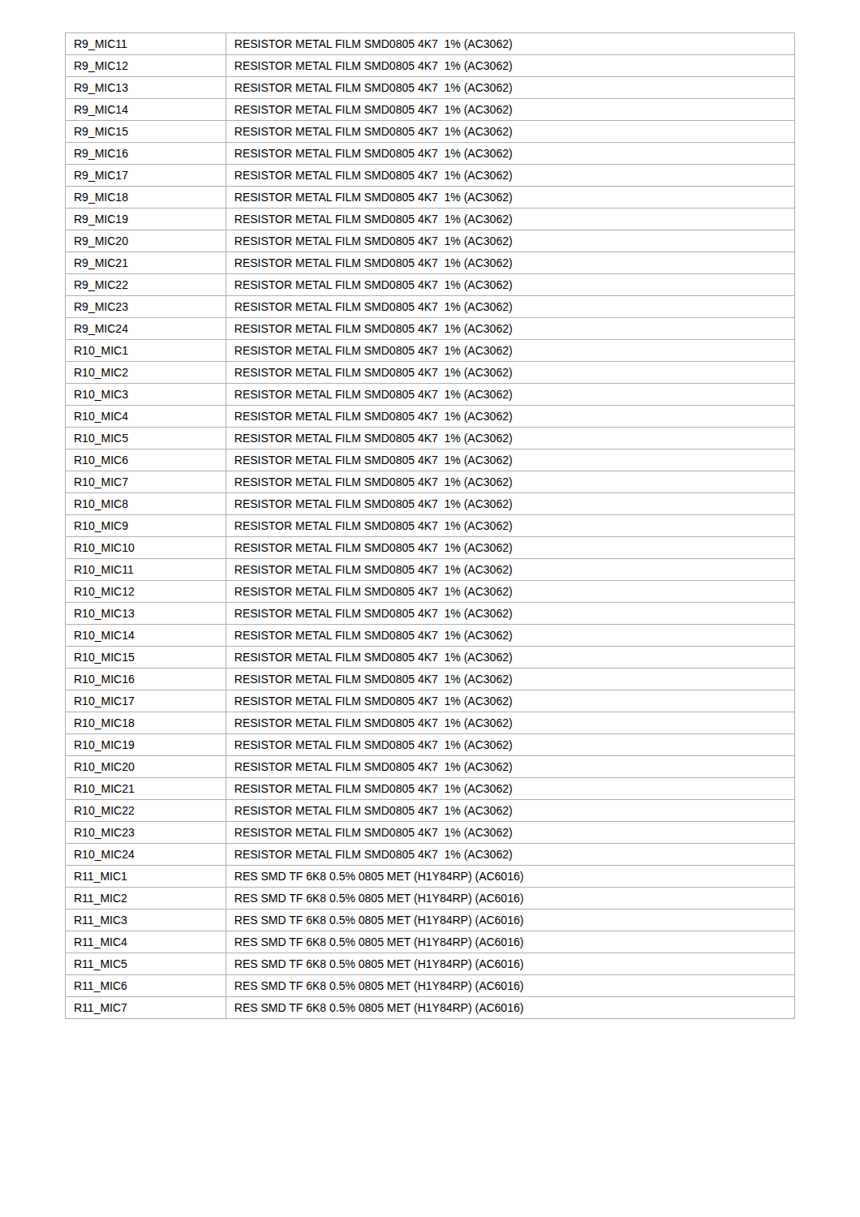| R9_MIC11 | RESISTOR METAL FILM SMD0805 4K7 1% (AC3062) |
| R9_MIC12 | RESISTOR METAL FILM SMD0805 4K7 1% (AC3062) |
| R9_MIC13 | RESISTOR METAL FILM SMD0805 4K7 1% (AC3062) |
| R9_MIC14 | RESISTOR METAL FILM SMD0805 4K7 1% (AC3062) |
| R9_MIC15 | RESISTOR METAL FILM SMD0805 4K7 1% (AC3062) |
| R9_MIC16 | RESISTOR METAL FILM SMD0805 4K7 1% (AC3062) |
| R9_MIC17 | RESISTOR METAL FILM SMD0805 4K7 1% (AC3062) |
| R9_MIC18 | RESISTOR METAL FILM SMD0805 4K7 1% (AC3062) |
| R9_MIC19 | RESISTOR METAL FILM SMD0805 4K7 1% (AC3062) |
| R9_MIC20 | RESISTOR METAL FILM SMD0805 4K7 1% (AC3062) |
| R9_MIC21 | RESISTOR METAL FILM SMD0805 4K7 1% (AC3062) |
| R9_MIC22 | RESISTOR METAL FILM SMD0805 4K7 1% (AC3062) |
| R9_MIC23 | RESISTOR METAL FILM SMD0805 4K7 1% (AC3062) |
| R9_MIC24 | RESISTOR METAL FILM SMD0805 4K7 1% (AC3062) |
| R10_MIC1 | RESISTOR METAL FILM SMD0805 4K7 1% (AC3062) |
| R10_MIC2 | RESISTOR METAL FILM SMD0805 4K7 1% (AC3062) |
| R10_MIC3 | RESISTOR METAL FILM SMD0805 4K7 1% (AC3062) |
| R10_MIC4 | RESISTOR METAL FILM SMD0805 4K7 1% (AC3062) |
| R10_MIC5 | RESISTOR METAL FILM SMD0805 4K7 1% (AC3062) |
| R10_MIC6 | RESISTOR METAL FILM SMD0805 4K7 1% (AC3062) |
| R10_MIC7 | RESISTOR METAL FILM SMD0805 4K7 1% (AC3062) |
| R10_MIC8 | RESISTOR METAL FILM SMD0805 4K7 1% (AC3062) |
| R10_MIC9 | RESISTOR METAL FILM SMD0805 4K7 1% (AC3062) |
| R10_MIC10 | RESISTOR METAL FILM SMD0805 4K7 1% (AC3062) |
| R10_MIC11 | RESISTOR METAL FILM SMD0805 4K7 1% (AC3062) |
| R10_MIC12 | RESISTOR METAL FILM SMD0805 4K7 1% (AC3062) |
| R10_MIC13 | RESISTOR METAL FILM SMD0805 4K7 1% (AC3062) |
| R10_MIC14 | RESISTOR METAL FILM SMD0805 4K7 1% (AC3062) |
| R10_MIC15 | RESISTOR METAL FILM SMD0805 4K7 1% (AC3062) |
| R10_MIC16 | RESISTOR METAL FILM SMD0805 4K7 1% (AC3062) |
| R10_MIC17 | RESISTOR METAL FILM SMD0805 4K7 1% (AC3062) |
| R10_MIC18 | RESISTOR METAL FILM SMD0805 4K7 1% (AC3062) |
| R10_MIC19 | RESISTOR METAL FILM SMD0805 4K7 1% (AC3062) |
| R10_MIC20 | RESISTOR METAL FILM SMD0805 4K7 1% (AC3062) |
| R10_MIC21 | RESISTOR METAL FILM SMD0805 4K7 1% (AC3062) |
| R10_MIC22 | RESISTOR METAL FILM SMD0805 4K7 1% (AC3062) |
| R10_MIC23 | RESISTOR METAL FILM SMD0805 4K7 1% (AC3062) |
| R10_MIC24 | RESISTOR METAL FILM SMD0805 4K7 1% (AC3062) |
| R11_MIC1 | RES SMD TF 6K8 0.5% 0805 MET (H1Y84RP) (AC6016) |
| R11_MIC2 | RES SMD TF 6K8 0.5% 0805 MET (H1Y84RP) (AC6016) |
| R11_MIC3 | RES SMD TF 6K8 0.5% 0805 MET (H1Y84RP) (AC6016) |
| R11_MIC4 | RES SMD TF 6K8 0.5% 0805 MET (H1Y84RP) (AC6016) |
| R11_MIC5 | RES SMD TF 6K8 0.5% 0805 MET (H1Y84RP) (AC6016) |
| R11_MIC6 | RES SMD TF 6K8 0.5% 0805 MET (H1Y84RP) (AC6016) |
| R11_MIC7 | RES SMD TF 6K8 0.5% 0805 MET (H1Y84RP) (AC6016) |